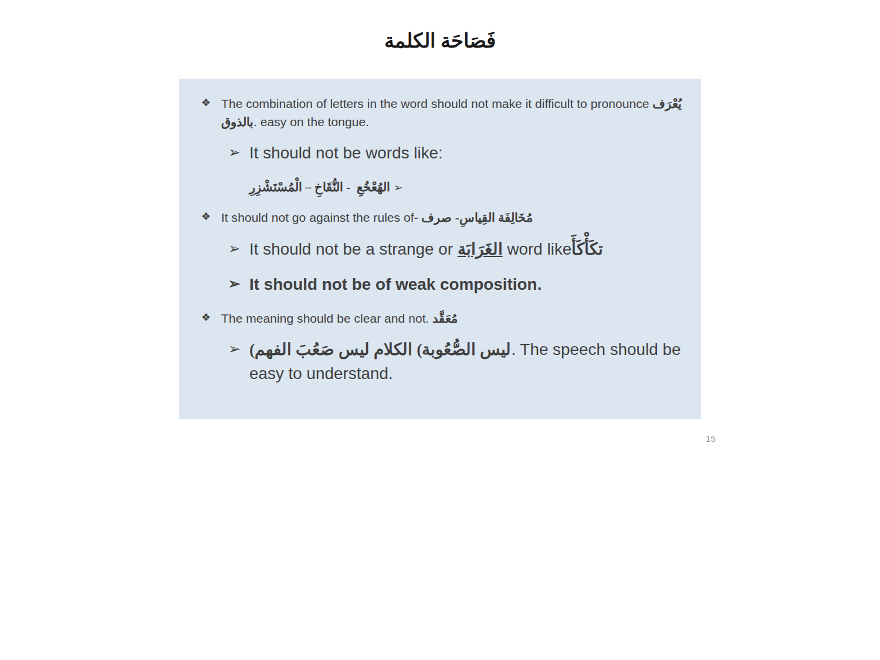فَصَاحَة الكلمة
The combination of letters in the word should not make it difficult to pronounce يُعْرَف بالذوق. easy on the tongue.
It should not be words like:
الهُعْخُعِ - النُّقَاخِ – الْمُسْتَشْزِرِ ➢
It should not go against the rules of- مُخَالِفَة القِياسِ- صرف
It should not be a strange or الغَرَابَة word likeتكَأْكَأَ
It should not be of weak composition.
The meaning should be clear and not. مُعَقَّد
ليس الصُّعُوبة) الكلام ليس صَعُبَ الفهم). The speech should be easy to understand.
15